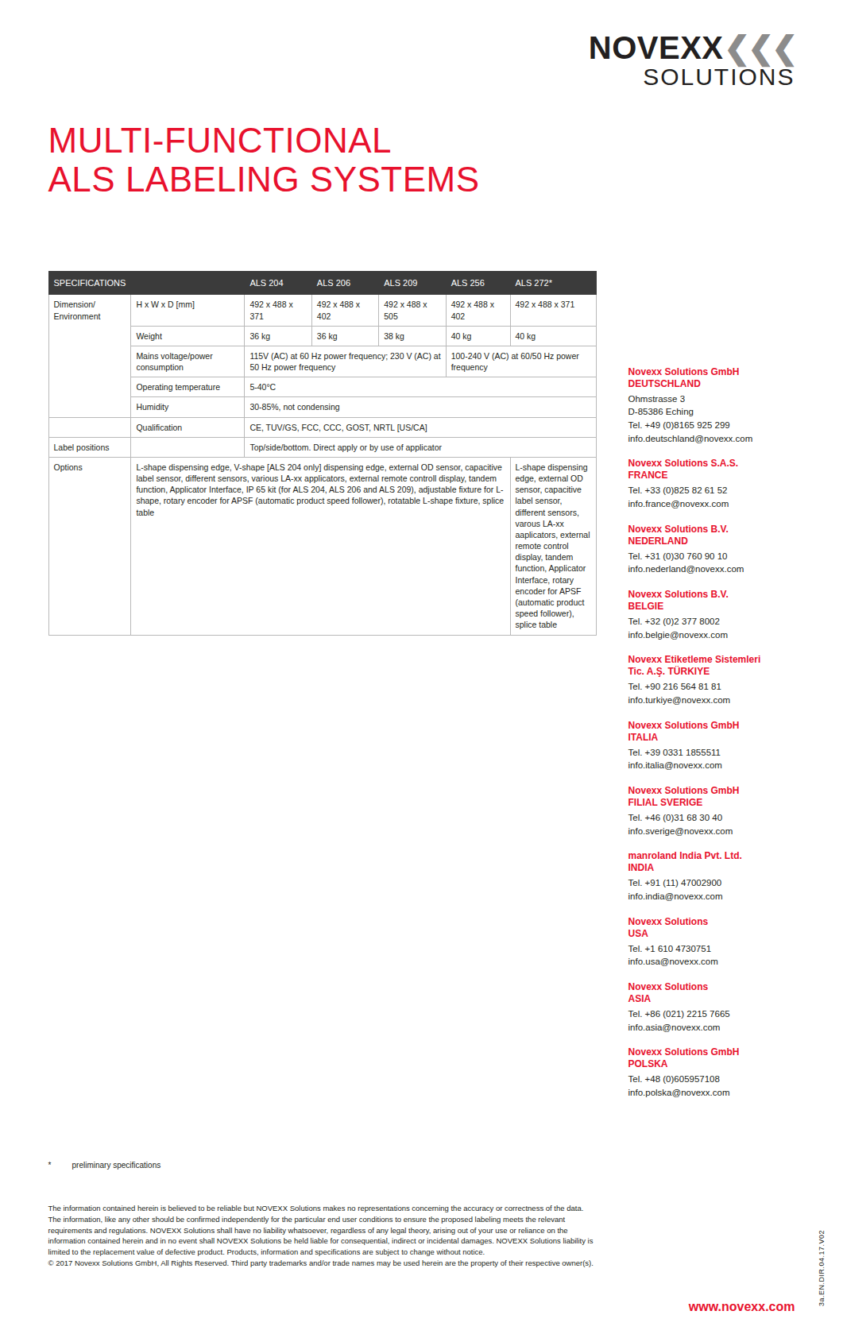NOVEXX❮❮❮
SOLUTIONS
MULTI-FUNCTIONAL
ALS LABELING SYSTEMS
| SPECIFICATIONS | | ALS 204 | ALS 206 | ALS 209 | ALS 256 | ALS 272* |
| --- | --- | --- | --- | --- | --- | --- |
| Dimension/ Environment | H x W x D [mm] | 492 x 488 x 371 | 492 x 488 x 402 | 492 x 488 x 505 | 492 x 488 x 402 | 492 x 488 x 371 |
| Weight | 36 kg | 36 kg | 38 kg | 40 kg | 40 kg |
| Mains voltage/power consumption | 115V (AC) at 60 Hz power frequency; 230 V (AC) at 50 Hz power frequency | 100-240 V (AC) at 60/50 Hz power frequency |
| Operating temperature | 5-40°C |
| Humidity | 30-85%, not condensing |
| | Qualification | CE, TUV/GS, FCC, CCC, GOST, NRTL [US/CA] |
| Label positions | | Top/side/bottom. Direct apply or by use of applicator |
| Options | L-shape dispensing edge, V-shape [ALS 204 only] dispensing edge, external OD sensor, capacitive label sensor, different sensors, various LA-xx applicators, external remote controll display, tandem function, Applicator Interface, IP 65 kit (for ALS 204, ALS 206 and ALS 209), adjustable fixture for L-shape, rotary encoder for APSF (automatic product speed follower), rotatable L-shape fixture, splice table | L-shape dispensing edge, external OD sensor, capacitive label sensor, different sensors, varous LA-xx aaplicators, external remote control display, tandem function, Applicator Interface, rotary encoder for APSF (automatic product speed follower), splice table |
Novexx Solutions GmbH
DEUTSCHLAND
Ohmstrasse 3
D-85386 Eching
Tel. +49 (0)8165 925 299
info.deutschland@novexx.com
Novexx Solutions S.A.S.
FRANCE
Tel. +33 (0)825 82 61 52
info.france@novexx.com
Novexx Solutions B.V.
NEDERLAND
Tel. +31 (0)30 760 90 10
info.nederland@novexx.com
Novexx Solutions B.V.
BELGIE
Tel. +32 (0)2 377 8002
info.belgie@novexx.com
Novexx Etiketleme Sistemleri
Tic. A.Ş. TÜRKIYE
Tel. +90 216 564 81 81
info.turkiye@novexx.com
Novexx Solutions GmbH
ITALIA
Tel. +39 0331 1855511
info.italia@novexx.com
Novexx Solutions GmbH
FILIAL SVERIGE
Tel. +46 (0)31 68 30 40
info.sverige@novexx.com
manroland India Pvt. Ltd.
INDIA
Tel. +91 (11) 47002900
info.india@novexx.com
Novexx Solutions
USA
Tel. +1 610 4730751
info.usa@novexx.com
Novexx Solutions
ASIA
Tel. +86 (021) 2215 7665
info.asia@novexx.com
Novexx Solutions GmbH
POLSKA
Tel. +48 (0)605957108
info.polska@novexx.com
*preliminary specifications
The information contained herein is believed to be reliable but NOVEXX Solutions makes no representations concerning the accuracy or correctness of the data. The information, like any other should be confirmed independently for the particular end user conditions to ensure the proposed labeling meets the relevant requirements and regulations. NOVEXX Solutions shall have no liability whatsoever, regardless of any legal theory, arising out of your use or reliance on the information contained herein and in no event shall NOVEXX Solutions be held liable for consequential, indirect or incidental damages. NOVEXX Solutions liability is limited to the replacement value of defective product. Products, information and specifications are subject to change without notice.
© 2017 Novexx Solutions GmbH, All Rights Reserved. Third party trademarks and/or trade names may be used herein are the property of their respective owner(s).
www.novexx.com
3a.EN.DIR.04.17.V02